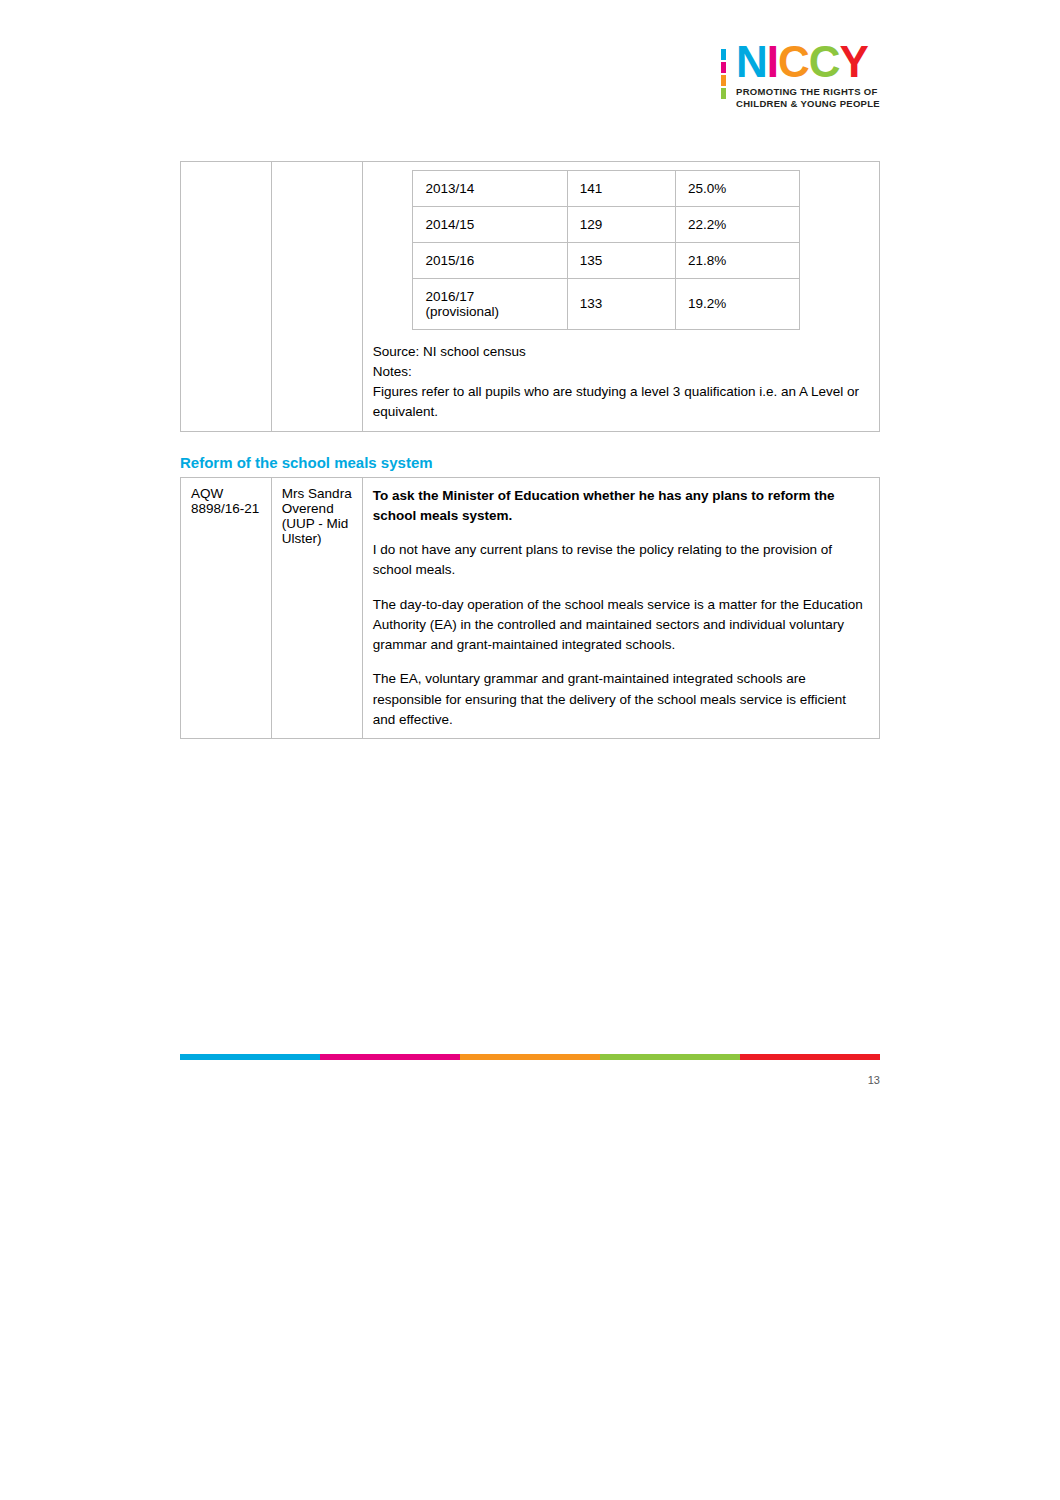NICCY
PROMOTING THE RIGHTS OF
CHILDREN & YOUNG PEOPLE
| | | / 2013/14 / 141 / 25.0% / / 2014/15 / 129 / 22.2% / / 2015/16 / 135 / 21.8% / / 2016/17 (provisional) / 133 / 19.2% / Source: NI school census Notes: Figures refer to all pupils who are studying a level 3 qualification i.e. an A Level or equivalent. |
Reform of the school meals system
| AQW 8898/16-21 | Mrs Sandra Overend (UUP - Mid Ulster) | To ask the Minister of Education whether he has any plans to reform the school meals system. I do not have any current plans to revise the policy relating to the provision of school meals. The day-to-day operation of the school meals service is a matter for the Education Authority (EA) in the controlled and maintained sectors and individual voluntary grammar and grant-maintained integrated schools. The EA, voluntary grammar and grant-maintained integrated schools are responsible for ensuring that the delivery of the school meals service is efficient and effective. |
13